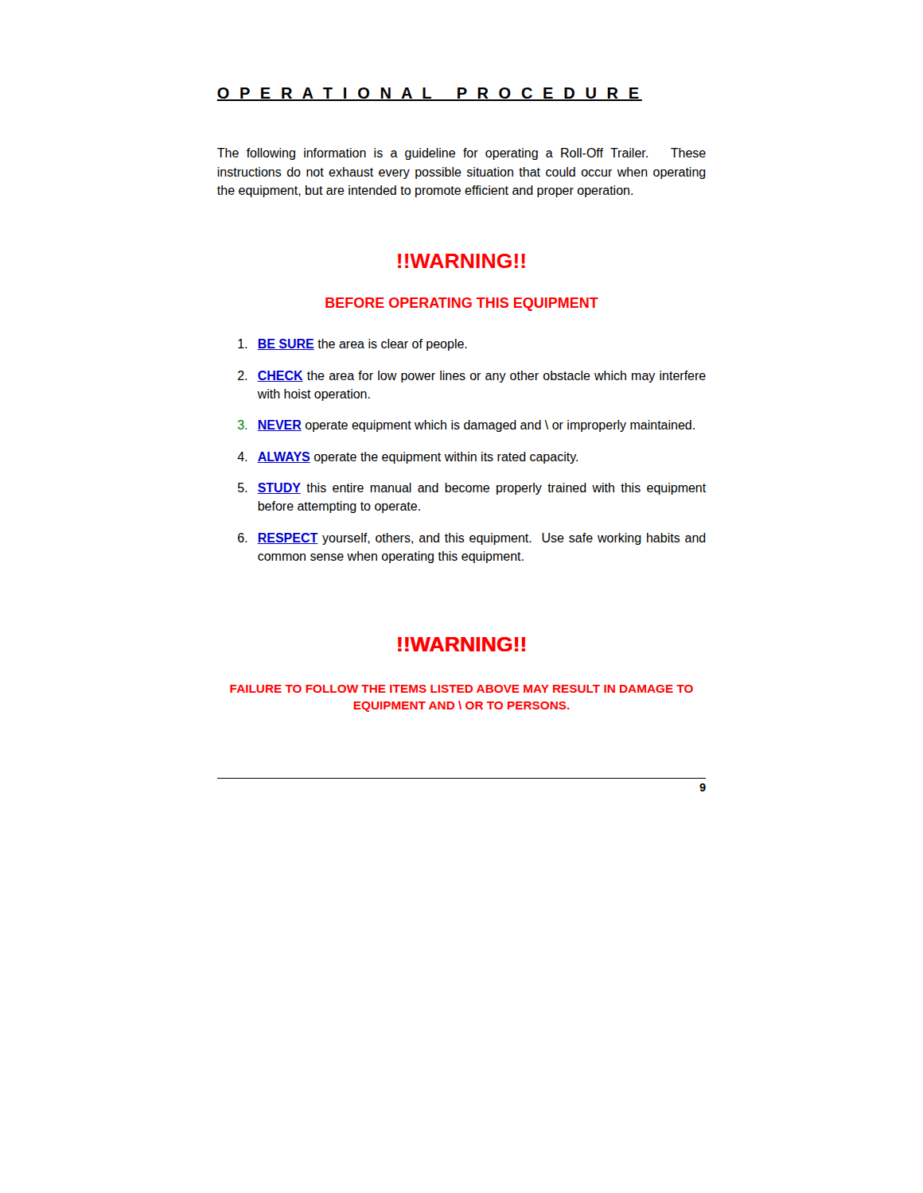O P E R A T I O N A L P R O C E D U R E
The following information is a guideline for operating a Roll-Off Trailer. These instructions do not exhaust every possible situation that could occur when operating the equipment, but are intended to promote efficient and proper operation.
!!WARNING!!
BEFORE OPERATING THIS EQUIPMENT
BE SURE the area is clear of people.
CHECK the area for low power lines or any other obstacle which may interfere with hoist operation.
NEVER operate equipment which is damaged and \ or improperly maintained.
ALWAYS operate the equipment within its rated capacity.
STUDY this entire manual and become properly trained with this equipment before attempting to operate.
RESPECT yourself, others, and this equipment. Use safe working habits and common sense when operating this equipment.
!!WARNING!!
FAILURE TO FOLLOW THE ITEMS LISTED ABOVE MAY RESULT IN DAMAGE TO
EQUIPMENT AND \ OR TO PERSONS.
9